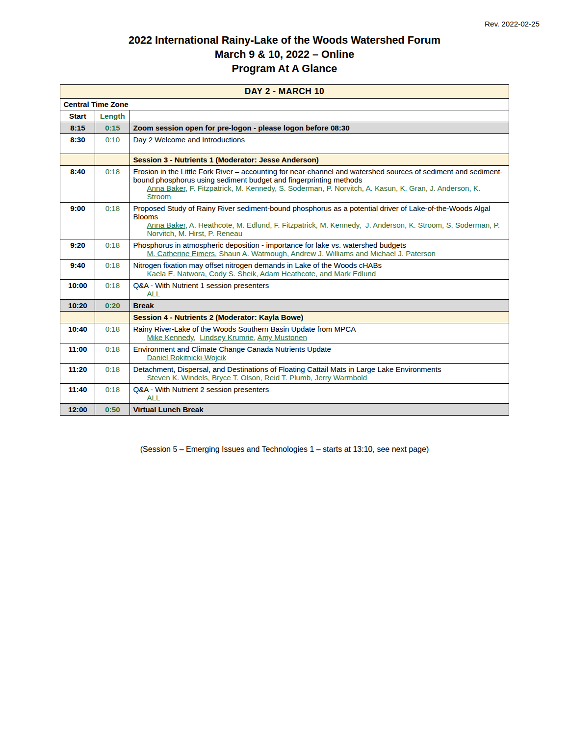Rev. 2022-02-25
2022 International Rainy-Lake of the Woods Watershed Forum
March 9 & 10, 2022 – Online
Program At A Glance
| DAY 2 - MARCH 10 |
| Central Time Zone |
| Start | Length | |
| 8:15 | 0:15 | Zoom session open for pre-logon - please logon before 08:30 |
| 8:30 | 0:10 | Day 2 Welcome and Introductions |
| | | Session 3 - Nutrients 1 (Moderator: Jesse Anderson) |
| 8:40 | 0:18 | Erosion in the Little Fork River – accounting for near-channel and watershed sources of sediment and sediment-bound phosphorus using sediment budget and fingerprinting methods Anna Baker , F. Fitzpatrick, M. Kennedy, S. Soderman, P. Norvitch, A. Kasun, K. Gran, J. Anderson, K. Stroom |
| 9:00 | 0:18 | Proposed Study of Rainy River sediment-bound phosphorus as a potential driver of Lake-of-the-Woods Algal Blooms Anna Baker , A. Heathcote, M. Edlund, F. Fitzpatrick, M. Kennedy, J. Anderson, K. Stroom, S. Soderman, P. Norvitch, M. Hirst, P. Reneau |
| 9:20 | 0:18 | Phosphorus in atmospheric deposition - importance for lake vs. watershed budgets M. Catherine Eimers , Shaun A. Watmough, Andrew J. Williams and Michael J. Paterson |
| 9:40 | 0:18 | Nitrogen fixation may offset nitrogen demands in Lake of the Woods cHABs Kaela E. Natwora , Cody S. Sheik, Adam Heathcote, and Mark Edlund |
| 10:00 | 0:18 | Q&A - With Nutrient 1 session presenters ALL |
| 10:20 | 0:20 | Break |
| | | Session 4 - Nutrients 2 (Moderator: Kayla Bowe) |
| 10:40 | 0:18 | Rainy River-Lake of the Woods Southern Basin Update from MPCA Mike Kennedy , Lindsey Krumrie , Amy Mustonen |
| 11:00 | 0:18 | Environment and Climate Change Canada Nutrients Update Daniel Rokitnicki-Wojcik |
| 11:20 | 0:18 | Detachment, Dispersal, and Destinations of Floating Cattail Mats in Large Lake Environments Steven K. Windels , Bryce T. Olson, Reid T. Plumb, Jerry Warmbold |
| 11:40 | 0:18 | Q&A - With Nutrient 2 session presenters ALL |
| 12:00 | 0:50 | Virtual Lunch Break |
(Session 5 – Emerging Issues and Technologies 1 – starts at 13:10, see next page)